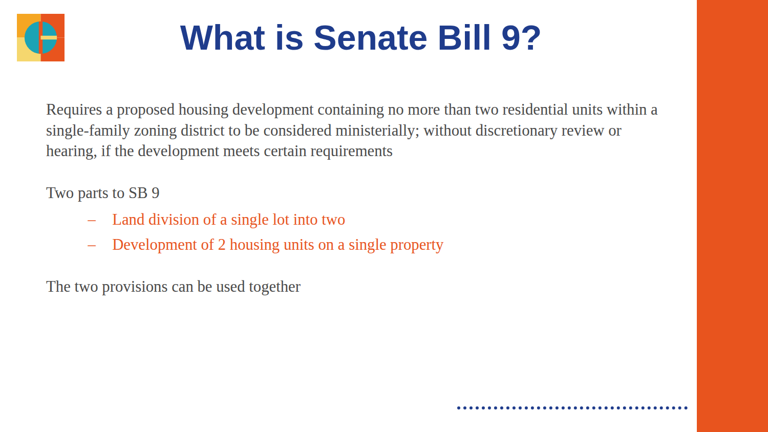What is Senate Bill 9?
Requires a proposed housing development containing no more than two residential units within a single-family zoning district to be considered ministerially; without discretionary review or hearing, if the development meets certain requirements
Two parts to SB 9
Land division of a single lot into two
Development of 2 housing units on a single property
The two provisions can be used together